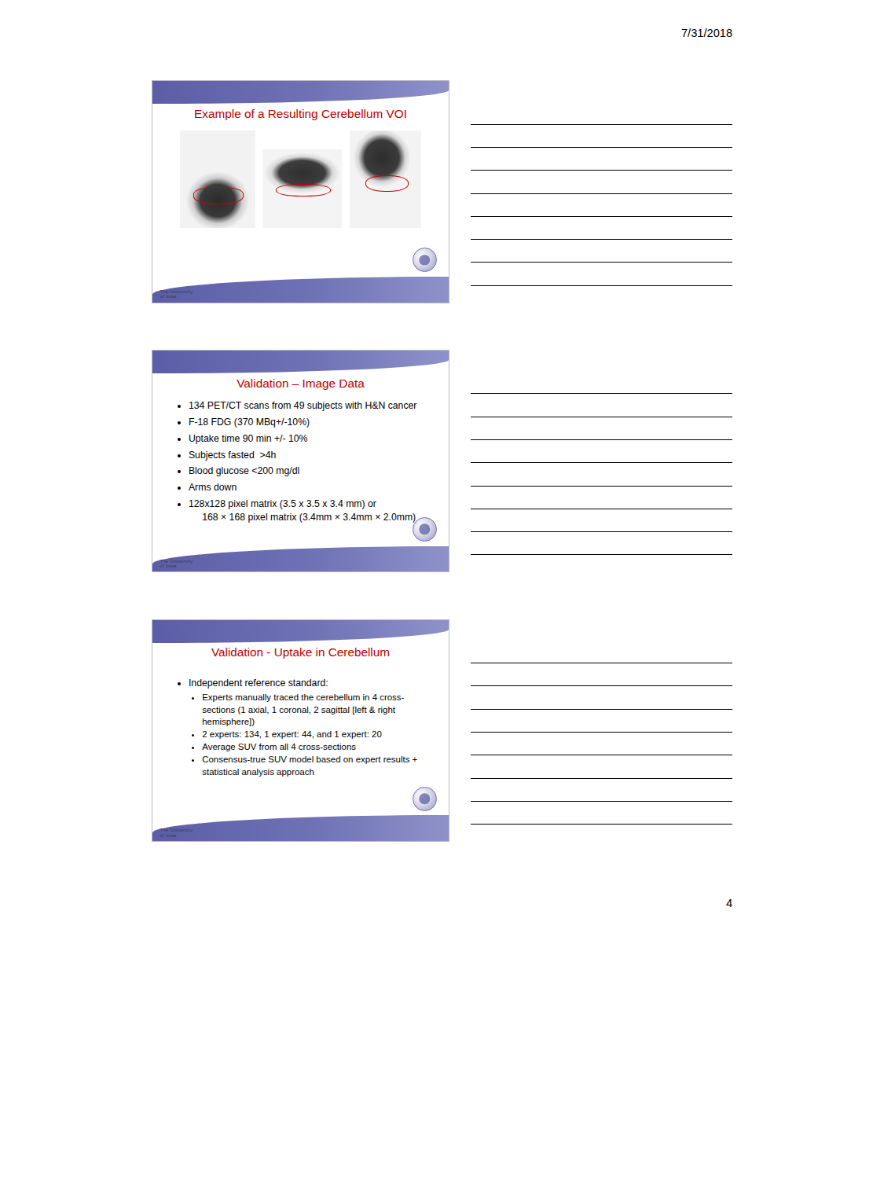7/31/2018
Example of a Resulting Cerebellum VOI
The University
of Iowa
Validation – Image Data
134 PET/CT scans from 49 subjects with H&N cancer
F-18 FDG (370 MBq+/-10%)
Uptake time 90 min +/- 10%
Subjects fasted >4h
Blood glucose <200 mg/dl
Arms down
128x128 pixel matrix (3.5 x 3.5 x 3.4 mm) or 168 × 168 pixel matrix (3.4mm × 3.4mm × 2.0mm)
The University
of Iowa
Validation - Uptake in Cerebellum
Independent reference standard:
Experts manually traced the cerebellum in 4 cross-sections (1 axial, 1 coronal, 2 sagittal [left & right hemisphere])
2 experts: 134, 1 expert: 44, and 1 expert: 20
Average SUV from all 4 cross-sections
Consensus-true SUV model based on expert results + statistical analysis approach
The University
of Iowa
4